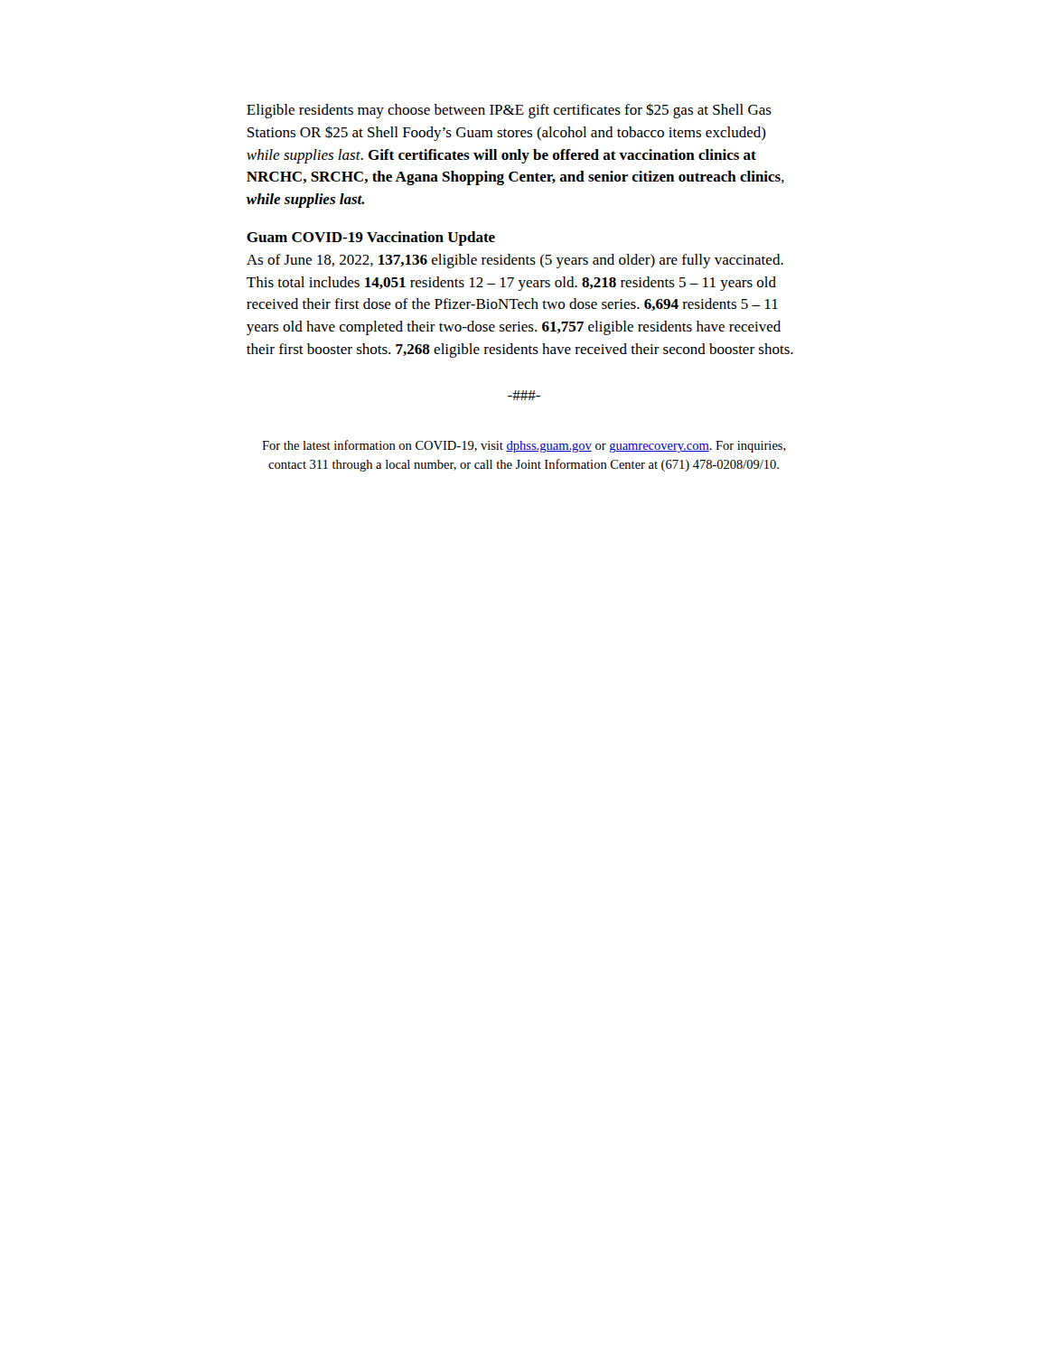Eligible residents may choose between IP&E gift certificates for $25 gas at Shell Gas Stations OR $25 at Shell Foody’s Guam stores (alcohol and tobacco items excluded) while supplies last. Gift certificates will only be offered at vaccination clinics at NRCHC, SRCHC, the Agana Shopping Center, and senior citizen outreach clinics, while supplies last.
Guam COVID-19 Vaccination Update
As of June 18, 2022, 137,136 eligible residents (5 years and older) are fully vaccinated. This total includes 14,051 residents 12 – 17 years old. 8,218 residents 5 – 11 years old received their first dose of the Pfizer-BioNTech two dose series. 6,694 residents 5 – 11 years old have completed their two-dose series. 61,757 eligible residents have received their first booster shots. 7,268 eligible residents have received their second booster shots.
-###-
For the latest information on COVID-19, visit dphss.guam.gov or guamrecovery.com. For inquiries, contact 311 through a local number, or call the Joint Information Center at (671) 478-0208/09/10.